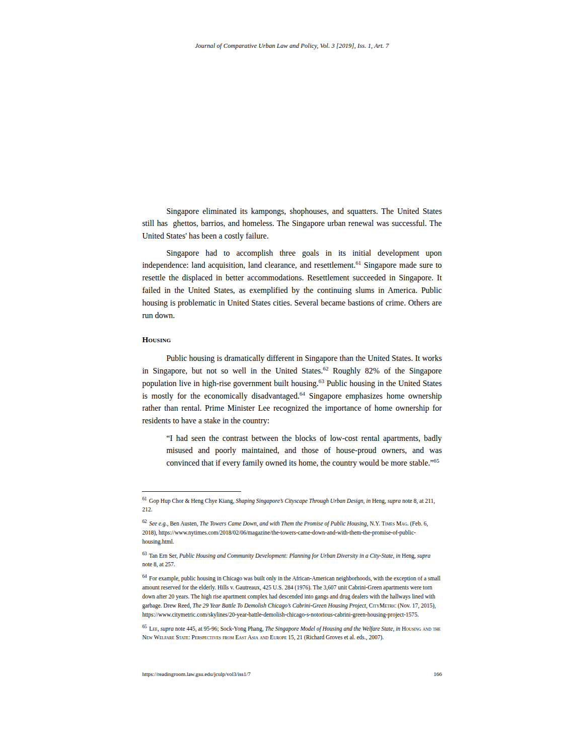Journal of Comparative Urban Law and Policy, Vol. 3 [2019], Iss. 1, Art. 7
Singapore eliminated its kampongs, shophouses, and squatters. The United States still has ghettos, barrios, and homeless. The Singapore urban renewal was successful. The United States' has been a costly failure.
Singapore had to accomplish three goals in its initial development upon independence: land acquisition, land clearance, and resettlement.61 Singapore made sure to resettle the displaced in better accommodations. Resettlement succeeded in Singapore. It failed in the United States, as exemplified by the continuing slums in America. Public housing is problematic in United States cities. Several became bastions of crime. Others are run down.
Housing
Public housing is dramatically different in Singapore than the United States. It works in Singapore, but not so well in the United States.62 Roughly 82% of the Singapore population live in high-rise government built housing.63 Public housing in the United States is mostly for the economically disadvantaged.64 Singapore emphasizes home ownership rather than rental. Prime Minister Lee recognized the importance of home ownership for residents to have a stake in the country:
“I had seen the contrast between the blocks of low-cost rental apartments, badly misused and poorly maintained, and those of house-proud owners, and was convinced that if every family owned its home, the country would be more stable.”65
61 Gop Hup Chor & Heng Chye Kiang, Shaping Singapore’s Cityscape Through Urban Design, in Heng, supra note 8, at 211, 212.
62 See e.g., Ben Austen, The Towers Came Down, and with Them the Promise of Public Housing, N.Y. Times Mag. (Feb. 6, 2018), https://www.nytimes.com/2018/02/06/magazine/the-towers-came-down-and-with-them-the-promise-of-public-housing.html.
63 Tan Ern Ser, Public Housing and Community Development: Planning for Urban Diversity in a City-State, in Heng, supra note 8, at 257.
64 For example, public housing in Chicago was built only in the African-American neighborhoods, with the exception of a small amount reserved for the elderly. Hills v. Gautreaux, 425 U.S. 284 (1976). The 3,607 unit Cabrini-Green apartments were torn down after 20 years. The high rise apartment complex had descended into gangs and drug dealers with the hallways lined with garbage. Drew Reed, The 29 Year Battle To Demolish Chicago’s Cabrini-Green Housing Project, CityMetric (Nov. 17, 2015), https://www.citymetric.com/skylines/20-year-battle-demolish-chicago-s-notorious-cabrini-green-housing-project-1575.
65 Lee, supra note 445, at 95-96; Sock-Yong Phang, The Singapore Model of Housing and the Welfare State, in Housing and the New Welfare State: Perspectives from East Asia and Europe 15, 21 (Richard Groves et al. eds., 2007).
https://readingroom.law.gsu.edu/jculp/vol3/iss1/7 166